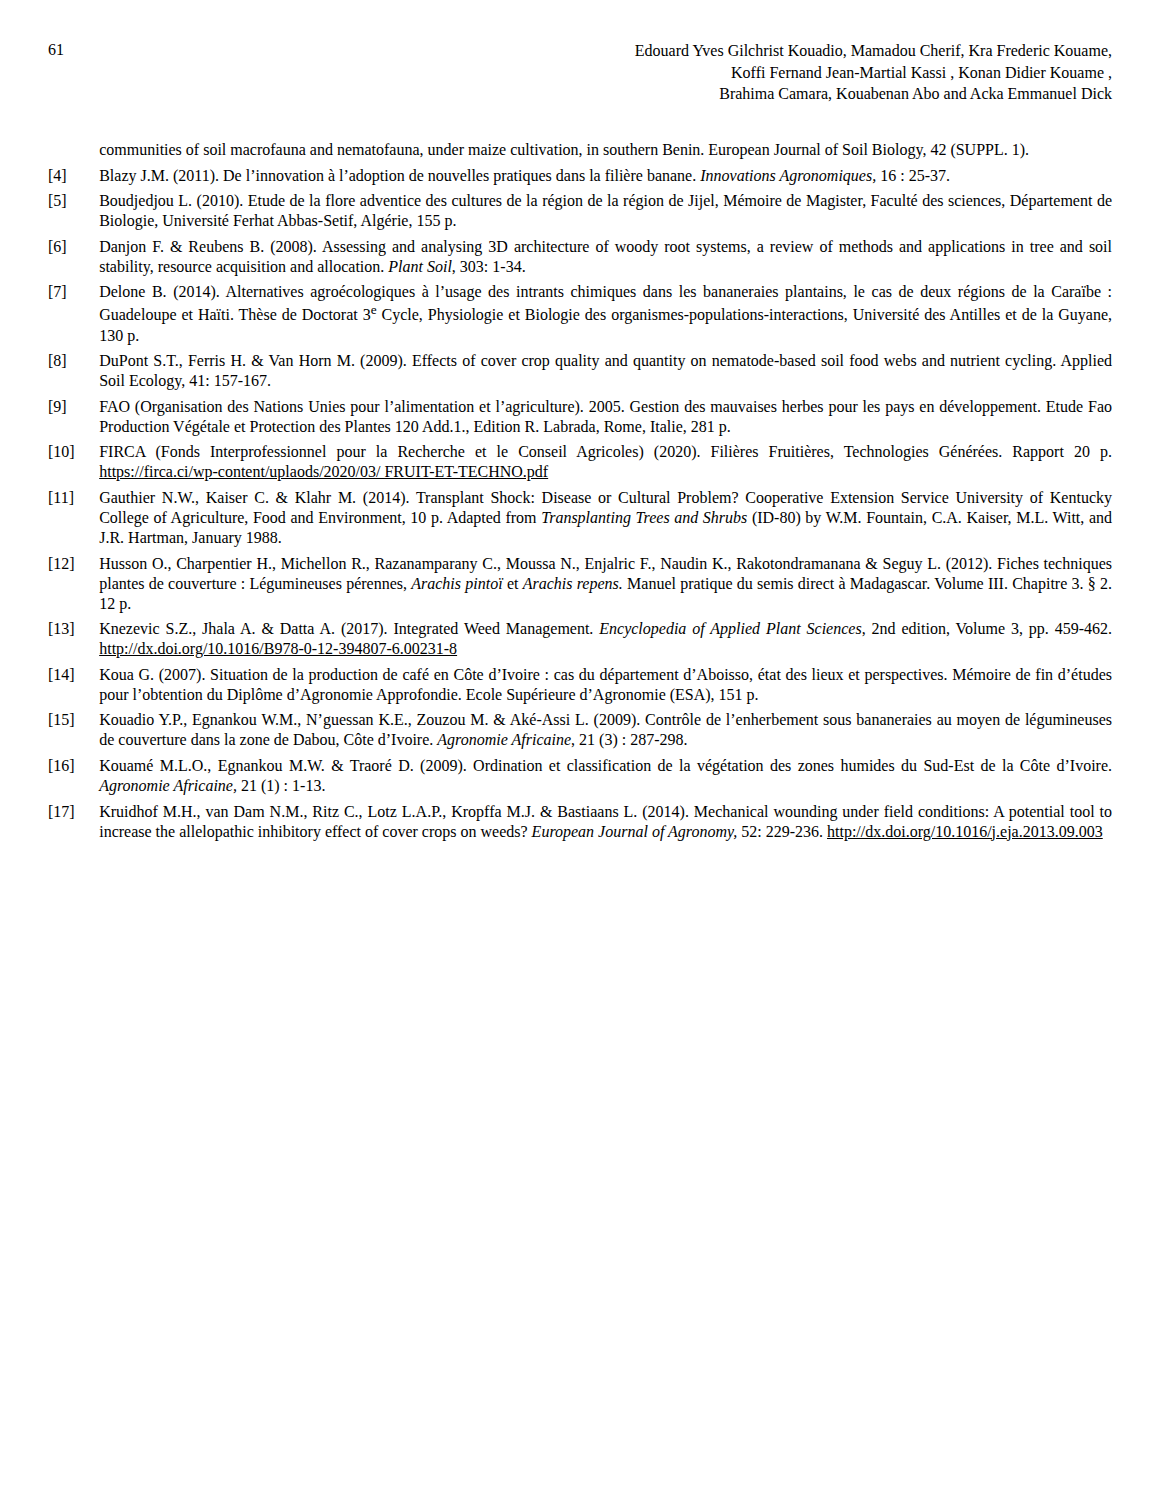61
Edouard Yves Gilchrist Kouadio, Mamadou Cherif, Kra Frederic Kouame,
Koffi Fernand Jean-Martial Kassi , Konan Didier Kouame ,
Brahima Camara, Kouabenan Abo and Acka Emmanuel Dick
communities of soil macrofauna and nematofauna, under maize cultivation, in southern Benin. European Journal of Soil Biology, 42 (SUPPL. 1).
[4] Blazy J.M. (2011). De l’innovation à l’adoption de nouvelles pratiques dans la filière banane. Innovations Agronomiques, 16 : 25-37.
[5] Boudjedjou L. (2010). Etude de la flore adventice des cultures de la région de la région de Jijel, Mémoire de Magister, Faculté des sciences, Département de Biologie, Université Ferhat Abbas-Setif, Algérie, 155 p.
[6] Danjon F. & Reubens B. (2008). Assessing and analysing 3D architecture of woody root systems, a review of methods and applications in tree and soil stability, resource acquisition and allocation. Plant Soil, 303: 1-34.
[7] Delone B. (2014). Alternatives agroécologiques à l’usage des intrants chimiques dans les bananeraies plantains, le cas de deux régions de la Caraïbe : Guadeloupe et Haïti. Thèse de Doctorat 3e Cycle, Physiologie et Biologie des organismes-populations-interactions, Université des Antilles et de la Guyane, 130 p.
[8] DuPont S.T., Ferris H. & Van Horn M. (2009). Effects of cover crop quality and quantity on nematode-based soil food webs and nutrient cycling. Applied Soil Ecology, 41: 157-167.
[9] FAO (Organisation des Nations Unies pour l’alimentation et l’agriculture). 2005. Gestion des mauvaises herbes pour les pays en développement. Etude Fao Production Végétale et Protection des Plantes 120 Add.1., Edition R. Labrada, Rome, Italie, 281 p.
[10] FIRCA (Fonds Interprofessionnel pour la Recherche et le Conseil Agricoles) (2020). Filières Fruitières, Technologies Générées. Rapport 20 p. https://firca.ci/wp-content/uplaods/2020/03/ FRUIT-ET-TECHNO.pdf
[11] Gauthier N.W., Kaiser C. & Klahr M. (2014). Transplant Shock: Disease or Cultural Problem? Cooperative Extension Service University of Kentucky College of Agriculture, Food and Environment, 10 p. Adapted from Transplanting Trees and Shrubs (ID-80) by W.M. Fountain, C.A. Kaiser, M.L. Witt, and J.R. Hartman, January 1988.
[12] Husson O., Charpentier H., Michellon R., Razanamparany C., Moussa N., Enjalric F., Naudin K., Rakotondramanana & Seguy L. (2012). Fiches techniques plantes de couverture : Légumineuses pérennes, Arachis pintoï et Arachis repens. Manuel pratique du semis direct à Madagascar. Volume III. Chapitre 3. § 2. 12 p.
[13] Knezevic S.Z., Jhala A. & Datta A. (2017). Integrated Weed Management. Encyclopedia of Applied Plant Sciences, 2nd edition, Volume 3, pp. 459-462. http://dx.doi.org/10.1016/B978-0-12-394807-6.00231-8
[14] Koua G. (2007). Situation de la production de café en Côte d’Ivoire : cas du département d’Aboisso, état des lieux et perspectives. Mémoire de fin d’études pour l’obtention du Diplôme d’Agronomie Approfondie. Ecole Supérieure d’Agronomie (ESA), 151 p.
[15] Kouadio Y.P., Egnankou W.M., N’guessan K.E., Zouzou M. & Aké-Assi L. (2009). Contrôle de l’enherbement sous bananeraies au moyen de légumineuses de couverture dans la zone de Dabou, Côte d’Ivoire. Agronomie Africaine, 21 (3) : 287-298.
[16] Kouamé M.L.O., Egnankou M.W. & Traoré D. (2009). Ordination et classification de la végétation des zones humides du Sud-Est de la Côte d’Ivoire. Agronomie Africaine, 21 (1) : 1-13.
[17] Kruidhof M.H., van Dam N.M., Ritz C., Lotz L.A.P., Kropffa M.J. & Bastiaans L. (2014). Mechanical wounding under field conditions: A potential tool to increase the allelopathic inhibitory effect of cover crops on weeds? European Journal of Agronomy, 52: 229-236. http://dx.doi.org/10.1016/j.eja.2013.09.003